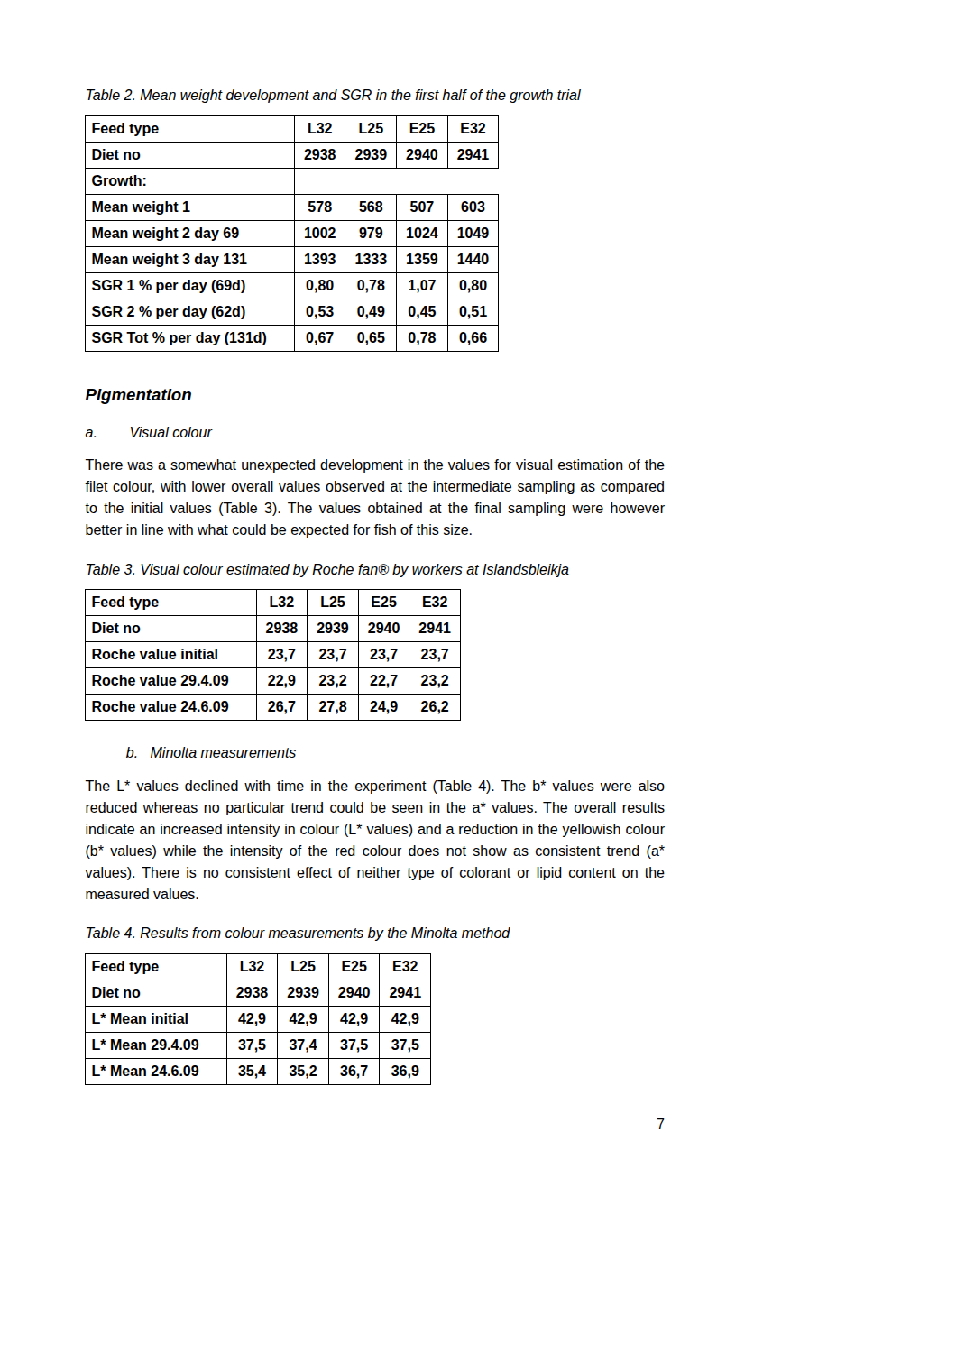Table 2. Mean weight development and SGR in the first half of the growth trial
| Feed type | L32 | L25 | E25 | E32 |
| Diet no | 2938 | 2939 | 2940 | 2941 |
| Growth: | | | | |
| Mean weight 1 | 578 | 568 | 507 | 603 |
| Mean weight 2 day 69 | 1002 | 979 | 1024 | 1049 |
| Mean weight 3 day 131 | 1393 | 1333 | 1359 | 1440 |
| SGR 1 % per day (69d) | 0,80 | 0,78 | 1,07 | 0,80 |
| SGR 2 % per day (62d) | 0,53 | 0,49 | 0,45 | 0,51 |
| SGR Tot % per day (131d) | 0,67 | 0,65 | 0,78 | 0,66 |
Pigmentation
a. Visual colour
There was a somewhat unexpected development in the values for visual estimation of the filet colour, with lower overall values observed at the intermediate sampling as compared to the initial values (Table 3). The values obtained at the final sampling were however better in line with what could be expected for fish of this size.
Table 3. Visual colour estimated by Roche fan® by workers at Islandsbleikja
| Feed type | L32 | L25 | E25 | E32 |
| Diet no | 2938 | 2939 | 2940 | 2941 |
| Roche value initial | 23,7 | 23,7 | 23,7 | 23,7 |
| Roche value 29.4.09 | 22,9 | 23,2 | 22,7 | 23,2 |
| Roche value 24.6.09 | 26,7 | 27,8 | 24,9 | 26,2 |
b. Minolta measurements
The L* values declined with time in the experiment (Table 4). The b* values were also reduced whereas no particular trend could be seen in the a* values. The overall results indicate an increased intensity in colour (L* values) and a reduction in the yellowish colour (b* values) while the intensity of the red colour does not show as consistent trend (a* values). There is no consistent effect of neither type of colorant or lipid content on the measured values.
Table 4. Results from colour measurements by the Minolta method
| Feed type | L32 | L25 | E25 | E32 |
| Diet no | 2938 | 2939 | 2940 | 2941 |
| L* Mean initial | 42,9 | 42,9 | 42,9 | 42,9 |
| L* Mean 29.4.09 | 37,5 | 37,4 | 37,5 | 37,5 |
| L* Mean 24.6.09 | 35,4 | 35,2 | 36,7 | 36,9 |
7